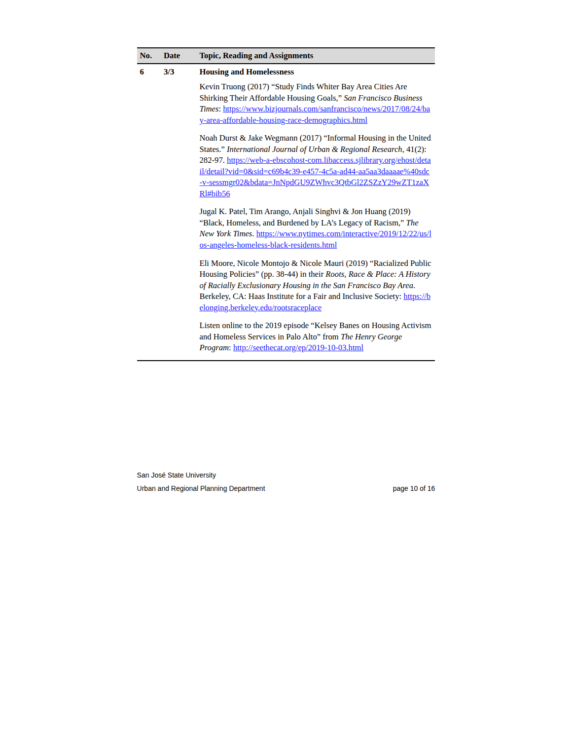| No. | Date | Topic, Reading and Assignments |
| --- | --- | --- |
| 6 | 3/3 | Housing and Homelessness Kevin Truong (2017) “Study Finds Whiter Bay Area Cities Are Shirking Their Affordable Housing Goals,” San Francisco Business Times : https://www.bizjournals.com/sanfrancisco/news/2017/08/24/bay-area-affordable-housing-race-demographics.html Noah Durst & Jake Wegmann (2017) “Informal Housing in the United States.” International Journal of Urban & Regional Research , 41(2): 282-97. https://web-a-ebscohost-com.libaccess.sjlibrary.org/ehost/detail/detail?vid=0&sid=c69b4c39-e457-4c5a-ad44-aa5aa3daaaae%40sdc-v-sessmgr02&bdata=JnNpdGU9ZWhvc3QtbGl2ZSZzY29wZT1zaXRl#bib56 Jugal K. Patel, Tim Arango, Anjali Singhvi & Jon Huang (2019) “Black, Homeless, and Burdened by LA’s Legacy of Racism,” The New York Times . https://www.nytimes.com/interactive/2019/12/22/us/los-angeles-homeless-black-residents.html Eli Moore, Nicole Montojo & Nicole Mauri (2019) “Racialized Public Housing Policies” (pp. 38-44) in their Roots, Race & Place: A History of Racially Exclusionary Housing in the San Francisco Bay Area . Berkeley, CA: Haas Institute for a Fair and Inclusive Society: https://belonging.berkeley.edu/rootsraceplace Listen online to the 2019 episode “Kelsey Banes on Housing Activism and Homeless Services in Palo Alto” from The Henry George Program : http://seethecat.org/ep/2019-10-03.html |
San José State University
Urban and Regional Planning Department page 10 of 16